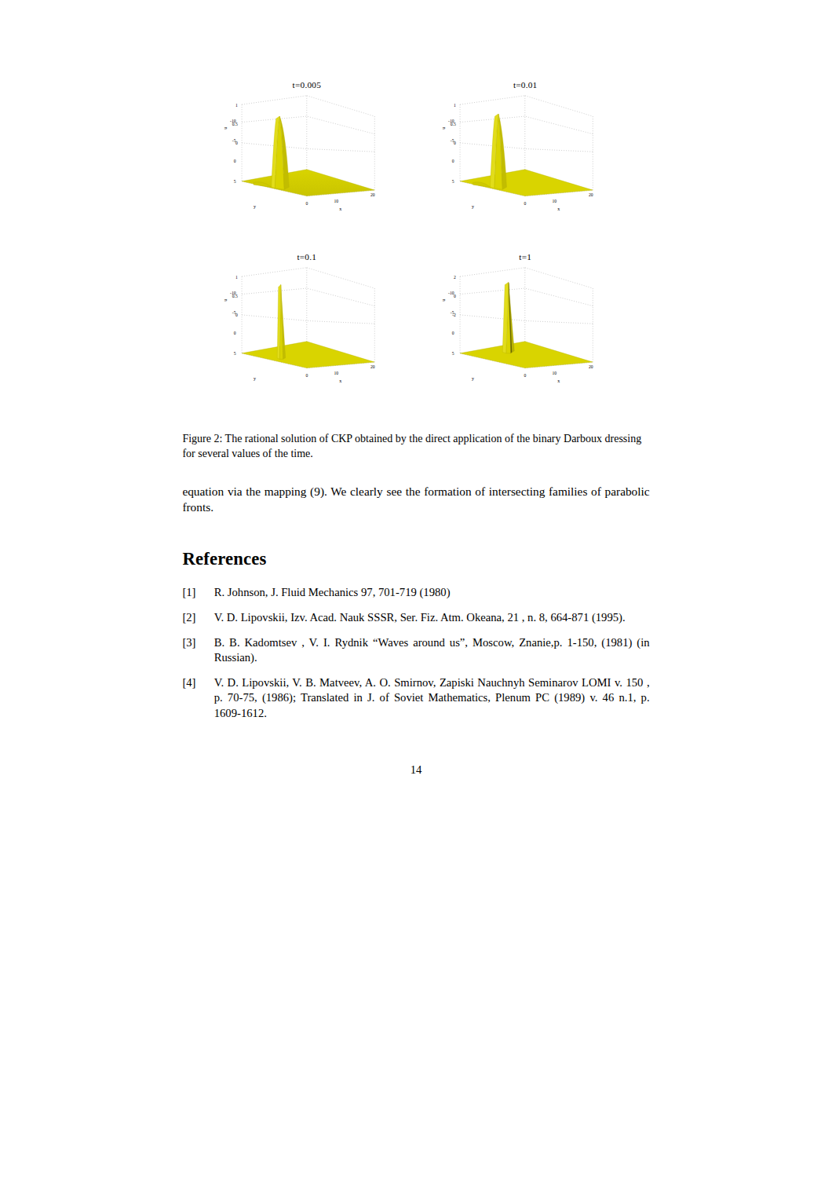t=0.005
5 0 -5 -10 1 0.5 0 u 10 20 0 x y
t=0.01
5 0 -5 -10 1 0.5 0 u 10 20 0 x y
t=0.1
5 0 -5 -10 1 0.5 0 u 10 20 0 x y
t=1
5 0 -5 -10 2 0 -2 u 10 20 0 x y
Figure 2: The rational solution of CKP obtained by the direct application of the binary Darboux dressing for several values of the time.
equation via the mapping (9). We clearly see the formation of intersecting families of parabolic fronts.
References
[1] R. Johnson, J. Fluid Mechanics 97, 701-719 (1980)
[2] V. D. Lipovskii, Izv. Acad. Nauk SSSR, Ser. Fiz. Atm. Okeana, 21 , n. 8, 664-871 (1995).
[3] B. B. Kadomtsev , V. I. Rydnik “Waves around us”, Moscow, Znanie,p. 1-150, (1981) (in Russian).
[4] V. D. Lipovskii, V. B. Matveev, A. O. Smirnov, Zapiski Nauchnyh Seminarov LOMI v. 150 , p. 70-75, (1986); Translated in J. of Soviet Mathematics, Plenum PC (1989) v. 46 n.1, p. 1609-1612.
14